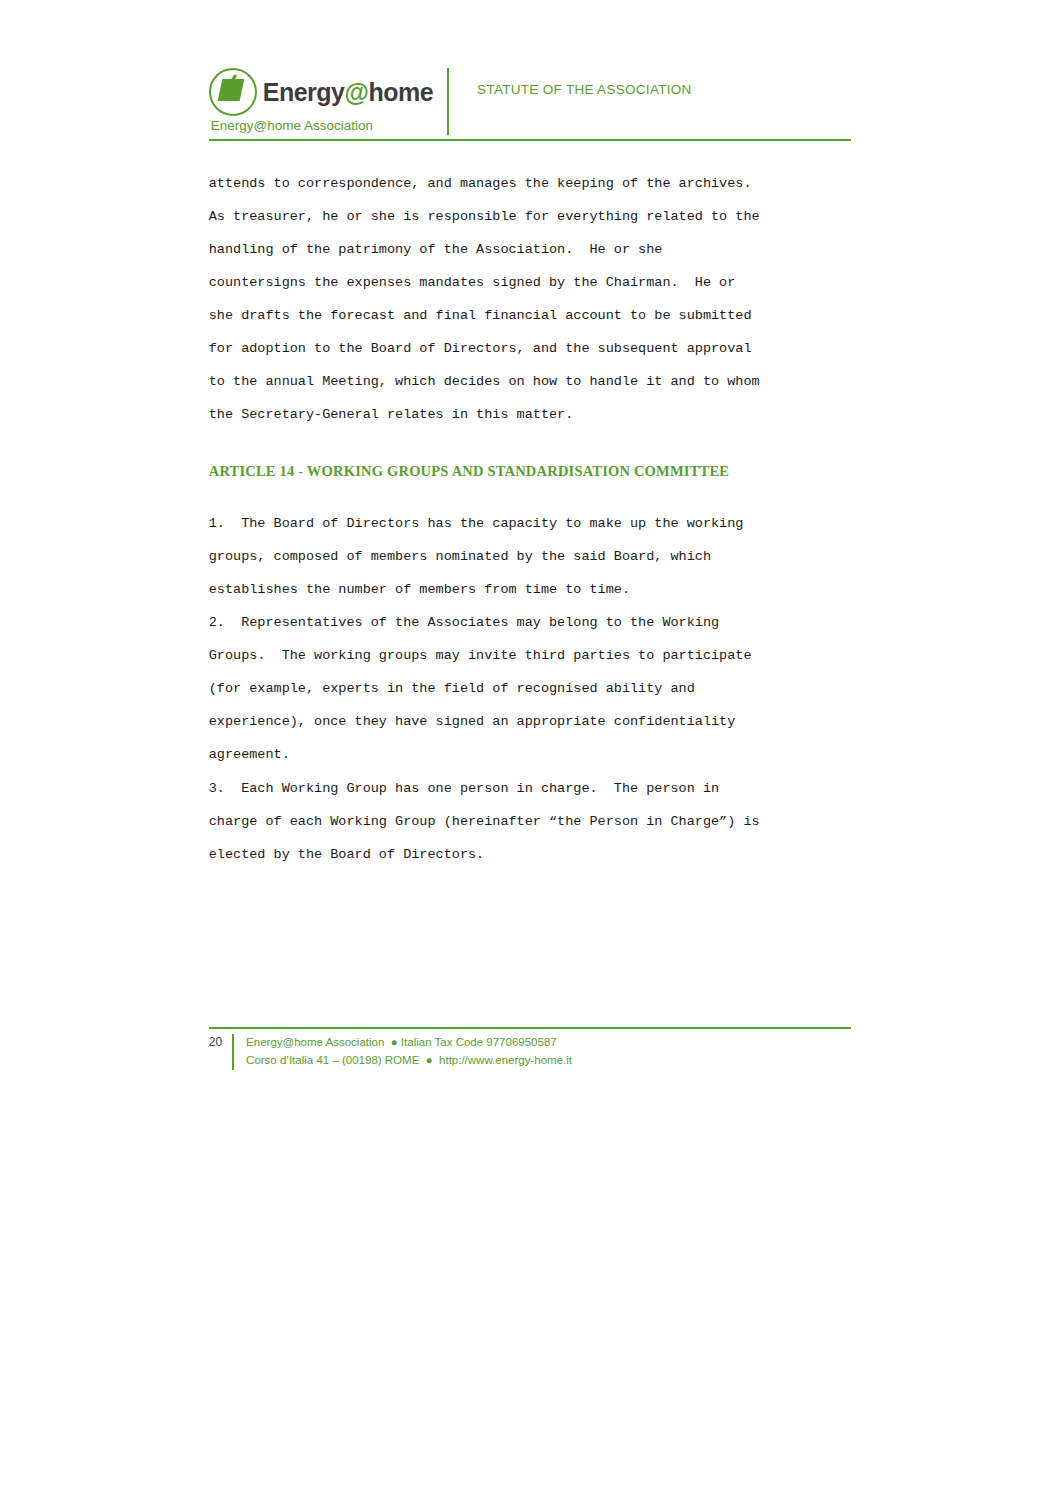Energy@home
Energy@home Association
STATUTE OF THE ASSOCIATION
attends to correspondence, and manages the keeping of the archives.
As treasurer, he or she is responsible for everything related to the
handling of the patrimony of the Association. He or she
countersigns the expenses mandates signed by the Chairman. He or
she drafts the forecast and final financial account to be submitted
for adoption to the Board of Directors, and the subsequent approval
to the annual Meeting, which decides on how to handle it and to whom
the Secretary-General relates in this matter.
ARTICLE 14 - WORKING GROUPS AND STANDARDISATION COMMITTEE
1. The Board of Directors has the capacity to make up the working
groups, composed of members nominated by the said Board, which
establishes the number of members from time to time.
2. Representatives of the Associates may belong to the Working
Groups. The working groups may invite third parties to participate
(for example, experts in the field of recognised ability and
experience), once they have signed an appropriate confidentiality
agreement.
3. Each Working Group has one person in charge. The person in
charge of each Working Group (hereinafter “the Person in Charge”) is
elected by the Board of Directors.
20
Energy@home Association ● Italian Tax Code 97706950587
Corso d’Italia 41 – (00198) ROME ● http://www.energy-home.it